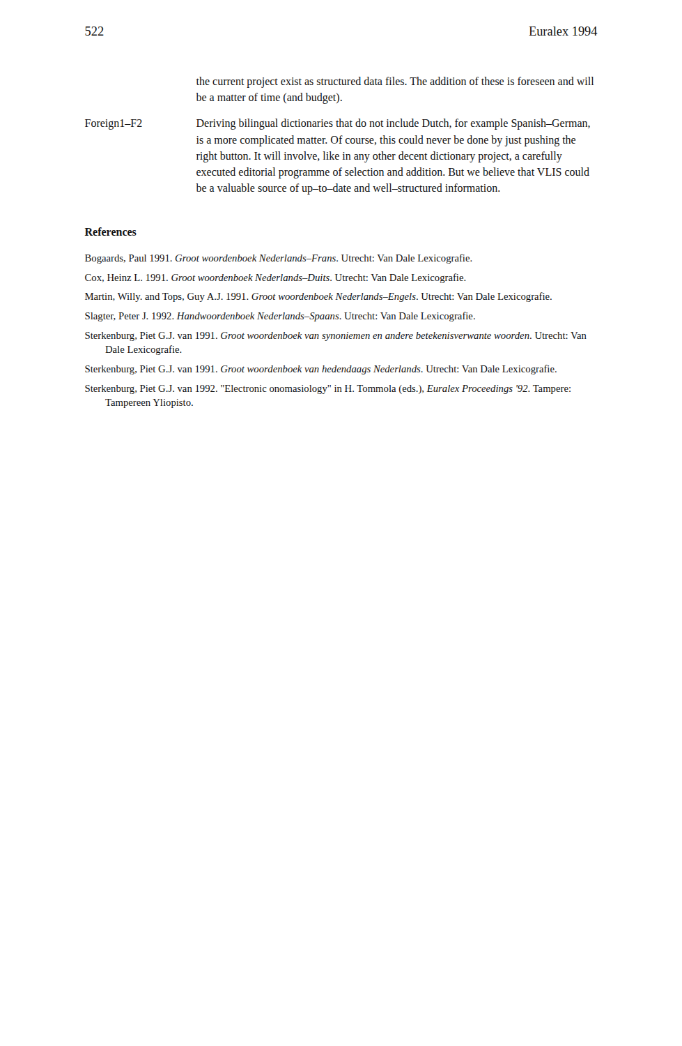522 Euralex 1994
Foreign1–F2
the current project exist as structured data files. The addition of these is foreseen and will be a matter of time (and budget).
Foreign1–F2
Deriving bilingual dictionaries that do not include Dutch, for example Spanish–German, is a more complicated matter. Of course, this could never be done by just pushing the right button. It will involve, like in any other decent dictionary project, a carefully executed editorial programme of selection and addition. But we believe that VLIS could be a valuable source of up–to–date and well–structured information.
References
Bogaards, Paul 1991. Groot woordenboek Nederlands–Frans. Utrecht: Van Dale Lexicografie.
Cox, Heinz L. 1991. Groot woordenboek Nederlands–Duits. Utrecht: Van Dale Lexicografie.
Martin, Willy. and Tops, Guy A.J. 1991. Groot woordenboek Nederlands–Engels. Utrecht: Van Dale Lexicografie.
Slagter, Peter J. 1992. Handwoordenboek Nederlands–Spaans. Utrecht: Van Dale Lexicografie.
Sterkenburg, Piet G.J. van 1991. Groot woordenboek van synoniemen en andere betekenisverwante woorden. Utrecht: Van Dale Lexicografie.
Sterkenburg, Piet G.J. van 1991. Groot woordenboek van hedendaags Nederlands. Utrecht: Van Dale Lexicografie.
Sterkenburg, Piet G.J. van 1992. "Electronic onomasiology" in H. Tommola (eds.), Euralex Proceedings '92. Tampere: Tampereen Yliopisto.